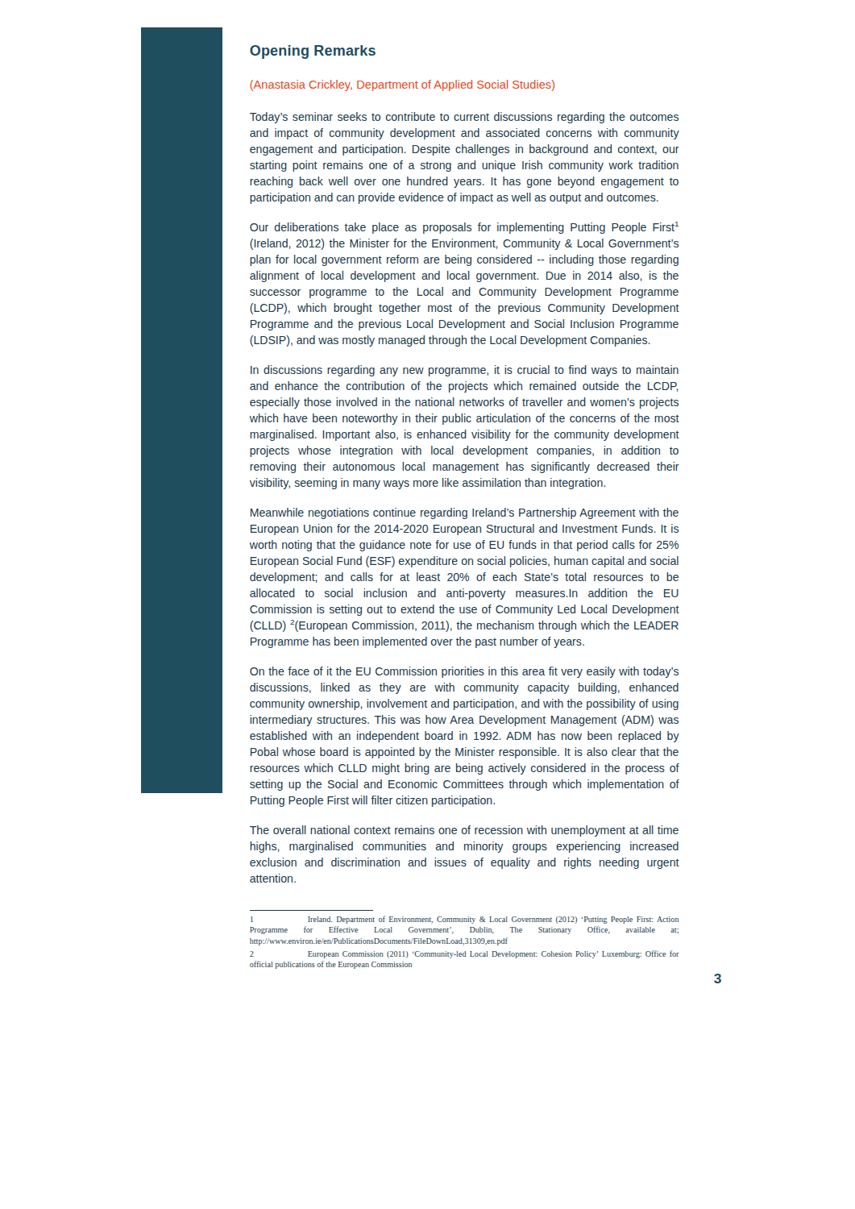Opening Remarks
(Anastasia Crickley, Department of Applied Social Studies)
Today’s seminar seeks to contribute to current discussions regarding the outcomes and impact of community development and associated concerns with community engagement and participation. Despite challenges in background and context, our starting point remains one of a strong and unique Irish community work tradition reaching back well over one hundred years. It has gone beyond engagement to participation and can provide evidence of impact as well as output and outcomes.
Our deliberations take place as proposals for implementing Putting People First1 (Ireland, 2012) the Minister for the Environment, Community & Local Government’s plan for local government reform are being considered -- including those regarding alignment of local development and local government. Due in 2014 also, is the successor programme to the Local and Community Development Programme (LCDP), which brought together most of the previous Community Development Programme and the previous Local Development and Social Inclusion Programme (LDSIP), and was mostly managed through the Local Development Companies.
In discussions regarding any new programme, it is crucial to find ways to maintain and enhance the contribution of the projects which remained outside the LCDP, especially those involved in the national networks of traveller and women’s projects which have been noteworthy in their public articulation of the concerns of the most marginalised. Important also, is enhanced visibility for the community development projects whose integration with local development companies, in addition to removing their autonomous local management has significantly decreased their visibility, seeming in many ways more like assimilation than integration.
Meanwhile negotiations continue regarding Ireland’s Partnership Agreement with the European Union for the 2014-2020 European Structural and Investment Funds. It is worth noting that the guidance note for use of EU funds in that period calls for 25% European Social Fund (ESF) expenditure on social policies, human capital and social development; and calls for at least 20% of each State’s total resources to be allocated to social inclusion and anti-poverty measures.In addition the EU Commission is setting out to extend the use of Community Led Local Development (CLLD) 2(European Commission, 2011), the mechanism through which the LEADER Programme has been implemented over the past number of years.
On the face of it the EU Commission priorities in this area fit very easily with today’s discussions, linked as they are with community capacity building, enhanced community ownership, involvement and participation, and with the possibility of using intermediary structures. This was how Area Development Management (ADM) was established with an independent board in 1992. ADM has now been replaced by Pobal whose board is appointed by the Minister responsible. It is also clear that the resources which CLLD might bring are being actively considered in the process of setting up the Social and Economic Committees through which implementation of Putting People First will filter citizen participation.
The overall national context remains one of recession with unemployment at all time highs, marginalised communities and minority groups experiencing increased exclusion and discrimination and issues of equality and rights needing urgent attention.
1 Ireland. Department of Environment, Community & Local Government (2012) ‘Putting People First: Action Programme for Effective Local Government’, Dublin, The Stationary Office, available at; http://www.environ.ie/en/PublicationsDocuments/FileDownLoad,31309,en.pdf
2 European Commission (2011) ‘Community-led Local Development: Cohesion Policy’ Luxemburg: Office for official publications of the European Commission
3